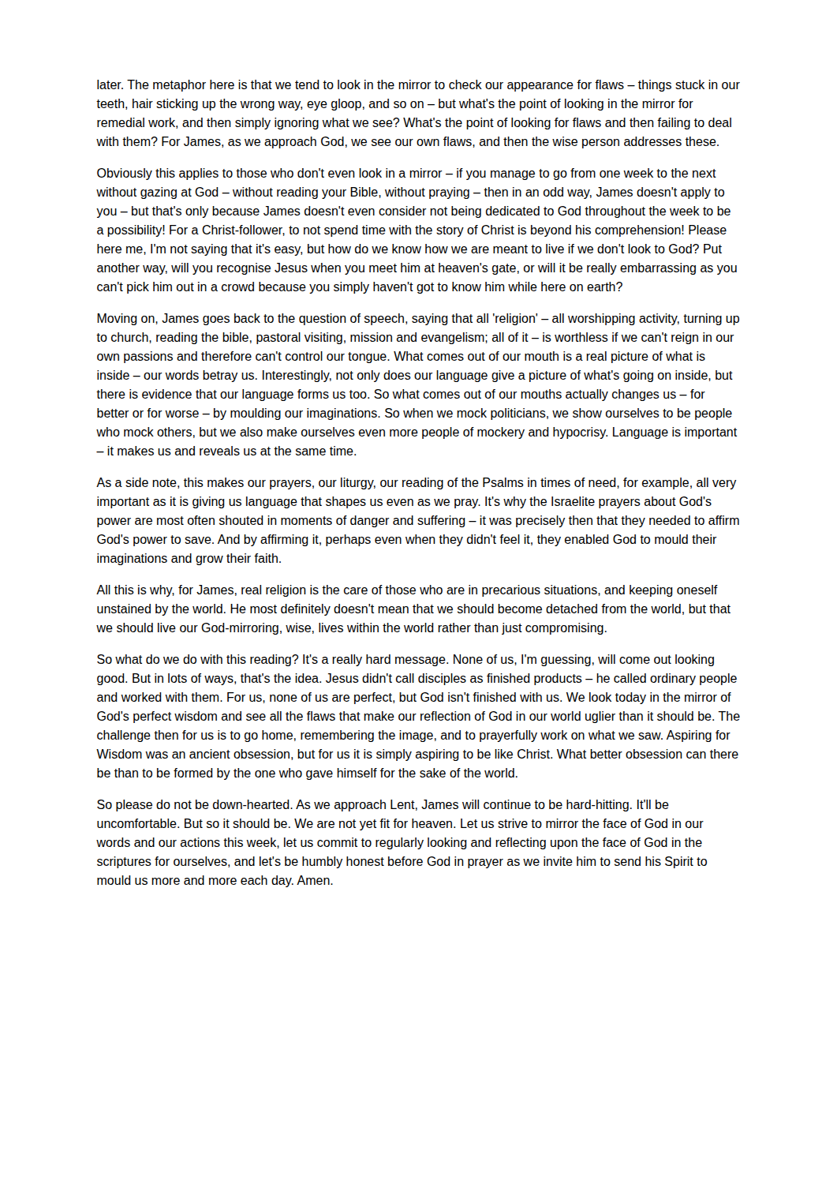later. The metaphor here is that we tend to look in the mirror to check our appearance for flaws – things stuck in our teeth, hair sticking up the wrong way, eye gloop, and so on – but what's the point of looking in the mirror for remedial work, and then simply ignoring what we see? What's the point of looking for flaws and then failing to deal with them? For James, as we approach God, we see our own flaws, and then the wise person addresses these.
Obviously this applies to those who don't even look in a mirror – if you manage to go from one week to the next without gazing at God – without reading your Bible, without praying – then in an odd way, James doesn't apply to you – but that's only because James doesn't even consider not being dedicated to God throughout the week to be a possibility! For a Christ-follower, to not spend time with the story of Christ is beyond his comprehension! Please here me, I'm not saying that it's easy, but how do we know how we are meant to live if we don't look to God? Put another way, will you recognise Jesus when you meet him at heaven's gate, or will it be really embarrassing as you can't pick him out in a crowd because you simply haven't got to know him while here on earth?
Moving on, James goes back to the question of speech, saying that all 'religion' – all worshipping activity, turning up to church, reading the bible, pastoral visiting, mission and evangelism; all of it – is worthless if we can't reign in our own passions and therefore can't control our tongue. What comes out of our mouth is a real picture of what is inside – our words betray us. Interestingly, not only does our language give a picture of what's going on inside, but there is evidence that our language forms us too. So what comes out of our mouths actually changes us – for better or for worse – by moulding our imaginations. So when we mock politicians, we show ourselves to be people who mock others, but we also make ourselves even more people of mockery and hypocrisy. Language is important – it makes us and reveals us at the same time.
As a side note, this makes our prayers, our liturgy, our reading of the Psalms in times of need, for example, all very important as it is giving us language that shapes us even as we pray. It's why the Israelite prayers about God's power are most often shouted in moments of danger and suffering – it was precisely then that they needed to affirm God's power to save. And by affirming it, perhaps even when they didn't feel it, they enabled God to mould their imaginations and grow their faith.
All this is why, for James, real religion is the care of those who are in precarious situations, and keeping oneself unstained by the world. He most definitely doesn't mean that we should become detached from the world, but that we should live our God-mirroring, wise, lives within the world rather than just compromising.
So what do we do with this reading? It's a really hard message. None of us, I'm guessing, will come out looking good. But in lots of ways, that's the idea. Jesus didn't call disciples as finished products – he called ordinary people and worked with them. For us, none of us are perfect, but God isn't finished with us. We look today in the mirror of God's perfect wisdom and see all the flaws that make our reflection of God in our world uglier than it should be. The challenge then for us is to go home, remembering the image, and to prayerfully work on what we saw. Aspiring for Wisdom was an ancient obsession, but for us it is simply aspiring to be like Christ. What better obsession can there be than to be formed by the one who gave himself for the sake of the world.
So please do not be down-hearted. As we approach Lent, James will continue to be hard-hitting. It'll be uncomfortable. But so it should be. We are not yet fit for heaven. Let us strive to mirror the face of God in our words and our actions this week, let us commit to regularly looking and reflecting upon the face of God in the scriptures for ourselves, and let's be humbly honest before God in prayer as we invite him to send his Spirit to mould us more and more each day. Amen.